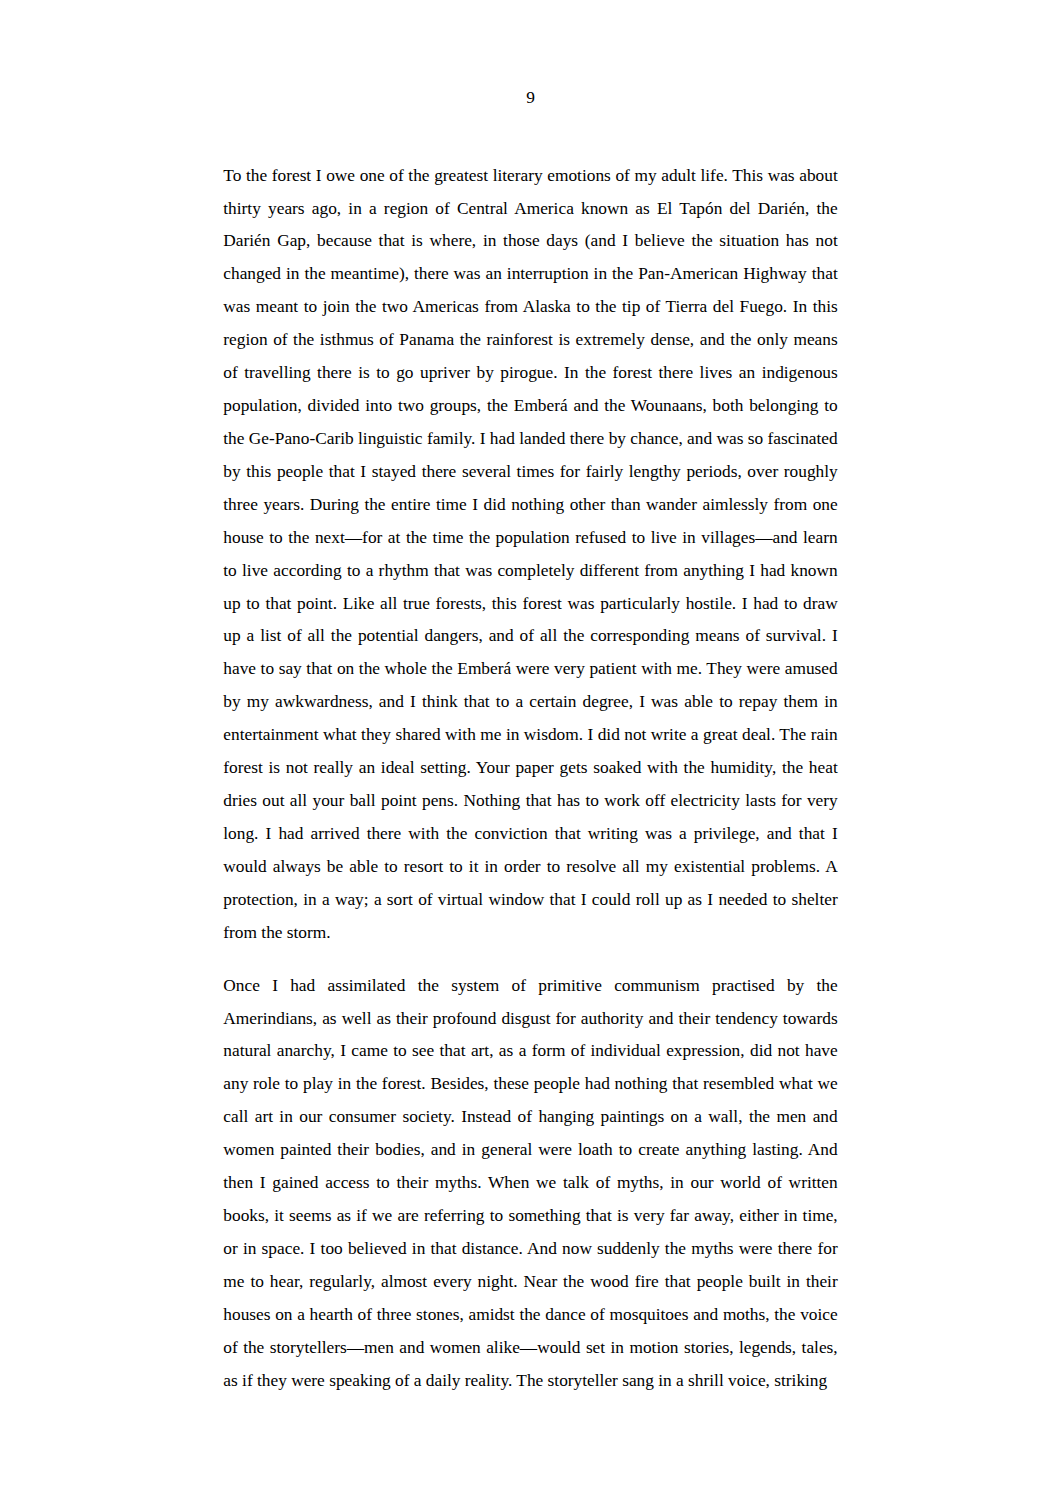9
To the forest I owe one of the greatest literary emotions of my adult life. This was about thirty years ago, in a region of Central America known as El Tapón del Darién, the Darién Gap, because that is where, in those days (and I believe the situation has not changed in the meantime), there was an interruption in the Pan-American Highway that was meant to join the two Americas from Alaska to the tip of Tierra del Fuego. In this region of the isthmus of Panama the rainforest is extremely dense, and the only means of travelling there is to go upriver by pirogue. In the forest there lives an indigenous population, divided into two groups, the Emberá and the Wounaans, both belonging to the Ge-Pano-Carib linguistic family. I had landed there by chance, and was so fascinated by this people that I stayed there several times for fairly lengthy periods, over roughly three years. During the entire time I did nothing other than wander aimlessly from one house to the next—for at the time the population refused to live in villages—and learn to live according to a rhythm that was completely different from anything I had known up to that point. Like all true forests, this forest was particularly hostile. I had to draw up a list of all the potential dangers, and of all the corresponding means of survival. I have to say that on the whole the Emberá were very patient with me. They were amused by my awkwardness, and I think that to a certain degree, I was able to repay them in entertainment what they shared with me in wisdom. I did not write a great deal. The rain forest is not really an ideal setting. Your paper gets soaked with the humidity, the heat dries out all your ball point pens. Nothing that has to work off electricity lasts for very long. I had arrived there with the conviction that writing was a privilege, and that I would always be able to resort to it in order to resolve all my existential problems. A protection, in a way; a sort of virtual window that I could roll up as I needed to shelter from the storm.
Once I had assimilated the system of primitive communism practised by the Amerindians, as well as their profound disgust for authority and their tendency towards natural anarchy, I came to see that art, as a form of individual expression, did not have any role to play in the forest. Besides, these people had nothing that resembled what we call art in our consumer society. Instead of hanging paintings on a wall, the men and women painted their bodies, and in general were loath to create anything lasting. And then I gained access to their myths. When we talk of myths, in our world of written books, it seems as if we are referring to something that is very far away, either in time, or in space. I too believed in that distance. And now suddenly the myths were there for me to hear, regularly, almost every night. Near the wood fire that people built in their houses on a hearth of three stones, amidst the dance of mosquitoes and moths, the voice of the storytellers—men and women alike—would set in motion stories, legends, tales, as if they were speaking of a daily reality. The storyteller sang in a shrill voice, striking